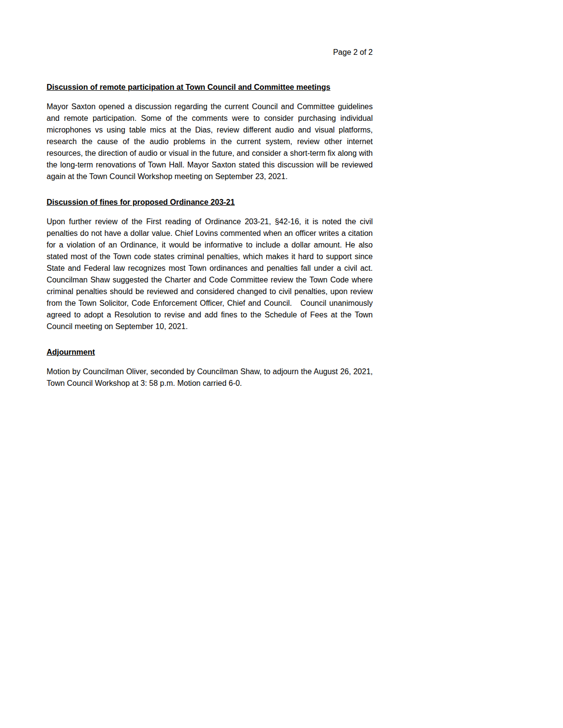Page 2 of 2
Discussion of remote participation at Town Council and Committee meetings
Mayor Saxton opened a discussion regarding the current Council and Committee guidelines and remote participation. Some of the comments were to consider purchasing individual microphones vs using table mics at the Dias, review different audio and visual platforms, research the cause of the audio problems in the current system, review other internet resources, the direction of audio or visual in the future, and consider a short-term fix along with the long-term renovations of Town Hall. Mayor Saxton stated this discussion will be reviewed again at the Town Council Workshop meeting on September 23, 2021.
Discussion of fines for proposed Ordinance 203-21
Upon further review of the First reading of Ordinance 203-21, §42-16, it is noted the civil penalties do not have a dollar value. Chief Lovins commented when an officer writes a citation for a violation of an Ordinance, it would be informative to include a dollar amount. He also stated most of the Town code states criminal penalties, which makes it hard to support since State and Federal law recognizes most Town ordinances and penalties fall under a civil act. Councilman Shaw suggested the Charter and Code Committee review the Town Code where criminal penalties should be reviewed and considered changed to civil penalties, upon review from the Town Solicitor, Code Enforcement Officer, Chief and Council. Council unanimously agreed to adopt a Resolution to revise and add fines to the Schedule of Fees at the Town Council meeting on September 10, 2021.
Adjournment
Motion by Councilman Oliver, seconded by Councilman Shaw, to adjourn the August 26, 2021, Town Council Workshop at 3: 58 p.m. Motion carried 6-0.